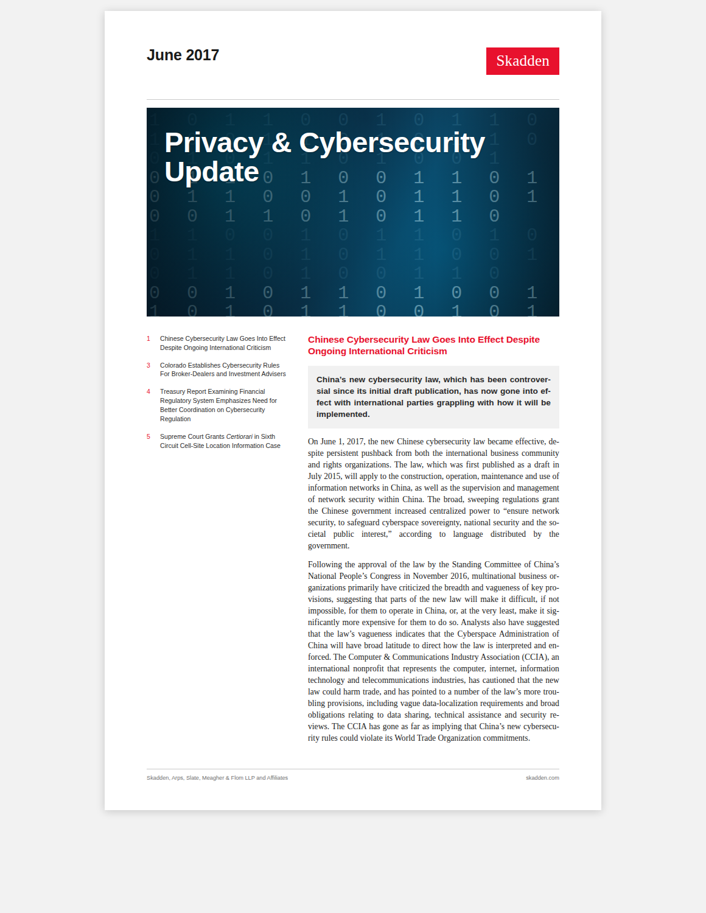June 2017
Skadden
1 0 1 1 0 0 1 0 1 1 0 1 0 0 1 1 0 1 0 1 1 0 0 1 0 1 1 0 1 0 0 1 0 1 1 0 1 0 0 1 1 0 1 0 1 1 0 0 1 0 1 1 0 1 0 0 1 1 0 1 0 1 1 0 1 1 0 0 1 0 1 1 0 1 0 0 1 1 0 1 0 1 1 0 0 1 0 1 1 0 1 0 0 1 1 0 0 0 1 0 1 1 0 1 0 0 1 1 0 1 0 1 1 0 0 1 0 1 1 0 1 0 0 1 1 0 1 0 1 0 1 1 0 1 0 0 1 1 0 1 0 1 1 0 0 1 0 1 1 0 1 0 0 1 1 0 1 0 1 1 0 1 0 0 1 1 0 1 0 1 1 0 0 1 0 1 1 0 1 0 0 1 1 0 1 0 1 1 0 0 1 0 1 1 0 1 0 1 1 0 0 1 0 1 1 0 1 0 0 1 1 0 1 0 1 1 0 0 1 0 1 1 0 1 0 0 1 1 0 1 0 1 1 0 0 1 0 1 1 0 1 0 0 1 1 0 1 0 1 1 0 0 1 0 1 1 1 0 1 0 0 1 1 0 1 0 1 1 0 0 1 0 1 1 0 1 0 0 1 1 0 1 0 1 1 0 0 1 0 1 1 0 0 1 0 1 1 0 1 0 0 1 1 0 1 0 1 1 0 0 1 0 1 1 0 1 0 0 1 1 1 0 0 1 0 1 1 0 1 0 0 1 1 0 1 0 1 1 0 0 1 0 1 1 0 1 0 0 1 1 0 1
Privacy & Cybersecurity
Update
1 Chinese Cybersecurity Law Goes Into Effect Despite Ongoing International Criticism
3 Colorado Establishes Cybersecurity Rules For Broker-Dealers and Investment Advisers
4 Treasury Report Examining Financial Regulatory System Emphasizes Need for Better Coordination on Cybersecurity Regulation
5 Supreme Court Grants Certiorari in Sixth Circuit Cell-Site Location Information Case
Chinese Cybersecurity Law Goes Into Effect Despite Ongoing International Criticism
China’s new cybersecurity law, which has been controversial since its initial draft publication, has now gone into effect with international parties grappling with how it will be implemented.
On June 1, 2017, the new Chinese cybersecurity law became effective, despite persistent pushback from both the international business community and rights organizations. The law, which was first published as a draft in July 2015, will apply to the construction, operation, maintenance and use of information networks in China, as well as the supervision and management of network security within China. The broad, sweeping regulations grant the Chinese government increased centralized power to “ensure network security, to safeguard cyberspace sovereignty, national security and the societal public interest,” according to language distributed by the government.
Following the approval of the law by the Standing Committee of China’s National People’s Congress in November 2016, multinational business organizations primarily have criticized the breadth and vagueness of key provisions, suggesting that parts of the new law will make it difficult, if not impossible, for them to operate in China, or, at the very least, make it significantly more expensive for them to do so. Analysts also have suggested that the law’s vagueness indicates that the Cyberspace Administration of China will have broad latitude to direct how the law is interpreted and enforced. The Computer & Communications Industry Association (CCIA), an international nonprofit that represents the computer, internet, information technology and telecommunications industries, has cautioned that the new law could harm trade, and has pointed to a number of the law’s more troubling provisions, including vague data-localization requirements and broad obligations relating to data sharing, technical assistance and security reviews. The CCIA has gone as far as implying that China’s new cybersecurity rules could violate its World Trade Organization commitments.
Skadden, Arps, Slate, Meagher & Flom LLP and Affiliates skadden.com